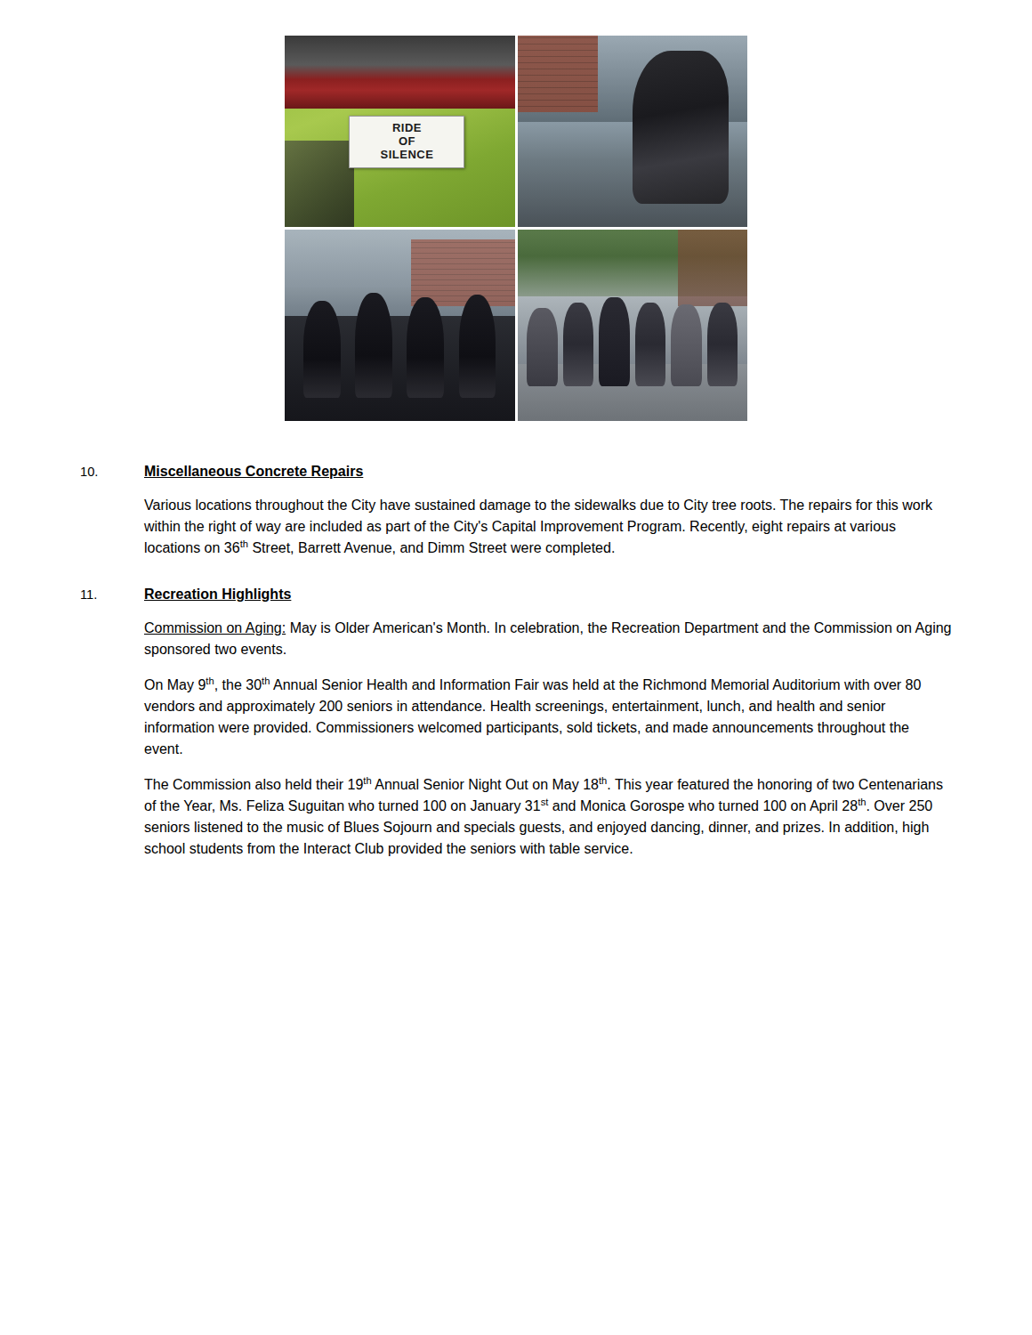RIDE
OF
SILENCE
10. Miscellaneous Concrete Repairs
Various locations throughout the City have sustained damage to the sidewalks due to City tree roots. The repairs for this work within the right of way are included as part of the City's Capital Improvement Program. Recently, eight repairs at various locations on 36th Street, Barrett Avenue, and Dimm Street were completed.
11. Recreation Highlights
Commission on Aging: May is Older American's Month. In celebration, the Recreation Department and the Commission on Aging sponsored two events.
On May 9th, the 30th Annual Senior Health and Information Fair was held at the Richmond Memorial Auditorium with over 80 vendors and approximately 200 seniors in attendance. Health screenings, entertainment, lunch, and health and senior information were provided. Commissioners welcomed participants, sold tickets, and made announcements throughout the event.
The Commission also held their 19th Annual Senior Night Out on May 18th. This year featured the honoring of two Centenarians of the Year, Ms. Feliza Suguitan who turned 100 on January 31st and Monica Gorospe who turned 100 on April 28th. Over 250 seniors listened to the music of Blues Sojourn and specials guests, and enjoyed dancing, dinner, and prizes. In addition, high school students from the Interact Club provided the seniors with table service.